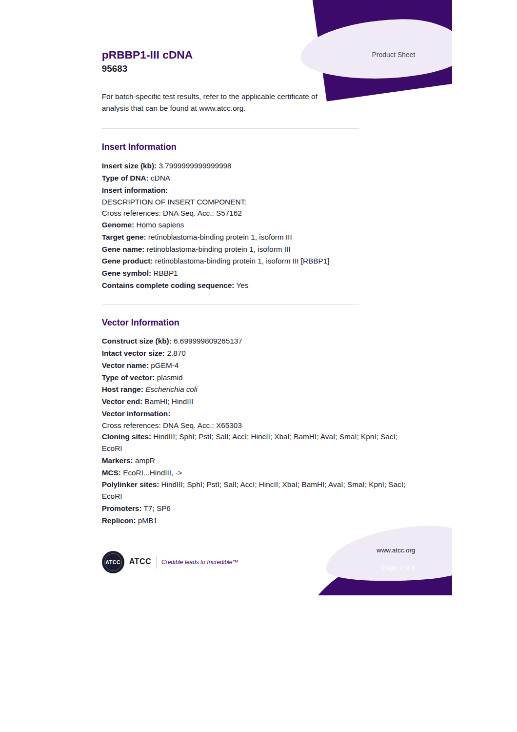pRBBP1-III cDNA 95683
Product Sheet
For batch-specific test results, refer to the applicable certificate of analysis that can be found at www.atcc.org.
Insert Information
Insert size (kb): 3.7999999999999998
Type of DNA: cDNA
Insert information:
DESCRIPTION OF INSERT COMPONENT:
Cross references: DNA Seq. Acc.: S57162
Genome: Homo sapiens
Target gene: retinoblastoma-binding protein 1, isoform III
Gene name: retinoblastoma-binding protein 1, isoform III
Gene product: retinoblastoma-binding protein 1, isoform III [RBBP1]
Gene symbol: RBBP1
Contains complete coding sequence: Yes
Vector Information
Construct size (kb): 6.699999809265137
Intact vector size: 2.870
Vector name: pGEM-4
Type of vector: plasmid
Host range: Escherichia coli
Vector end: BamHI; HindIII
Vector information:
Cross references: DNA Seq. Acc.: X65303
Cloning sites: HindIII; SphI; PstI; SalI; AccI; HincII; XbaI; BamHI; AvaI; SmaI; KpnI; SacI; EcoRI
Markers: ampR
MCS: EcoRI...HindIII, ->
Polylinker sites: HindIII; SphI; PstI; SalI; AccI; HincII; XbaI; BamHI; AvaI; SmaI; KpnI; SacI; EcoRI
Promoters: T7; SP6
Replicon: pMB1
ATCC
ATCC Credible leads to Incredible™
www.atcc.org Page 2 of 5